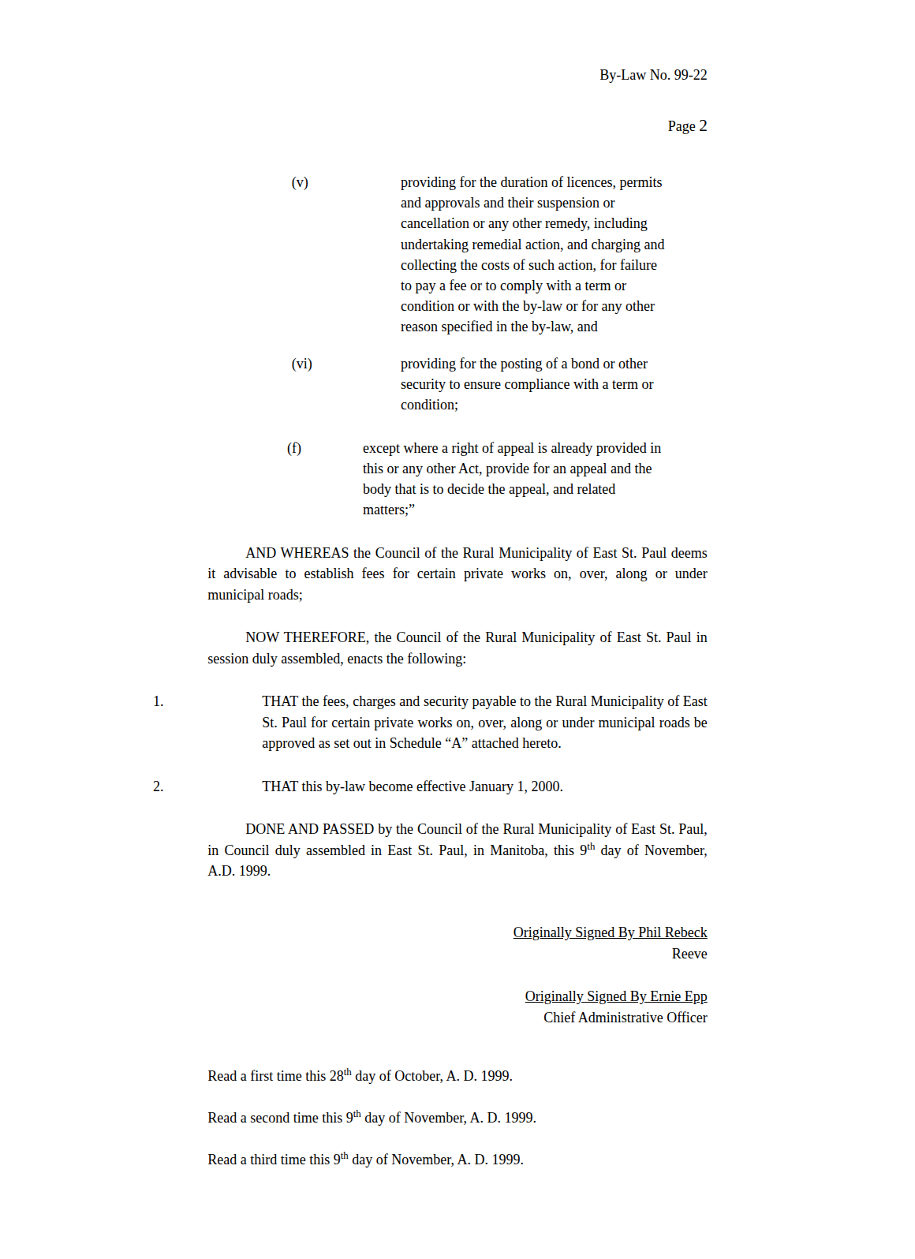By-Law No. 99-22
Page 2
(v) providing for the duration of licences, permits and approvals and their suspension or cancellation or any other remedy, including undertaking remedial action, and charging and collecting the costs of such action, for failure to pay a fee or to comply with a term or condition or with the by-law or for any other reason specified in the by-law, and
(vi) providing for the posting of a bond or other security to ensure compliance with a term or condition;
(f) except where a right of appeal is already provided in this or any other Act, provide for an appeal and the body that is to decide the appeal, and related matters;”
AND WHEREAS the Council of the Rural Municipality of East St. Paul deems it advisable to establish fees for certain private works on, over, along or under municipal roads;
NOW THEREFORE, the Council of the Rural Municipality of East St. Paul in session duly assembled, enacts the following:
1. THAT the fees, charges and security payable to the Rural Municipality of East St. Paul for certain private works on, over, along or under municipal roads be approved as set out in Schedule “A” attached hereto.
2. THAT this by-law become effective January 1, 2000.
DONE AND PASSED by the Council of the Rural Municipality of East St. Paul, in Council duly assembled in East St. Paul, in Manitoba, this 9th day of November, A.D. 1999.
Originally Signed By Phil Rebeck
Reeve
Originally Signed By Ernie Epp
Chief Administrative Officer
Read a first time this 28th day of October, A. D. 1999.
Read a second time this 9th day of November, A. D. 1999.
Read a third time this 9th day of November, A. D. 1999.